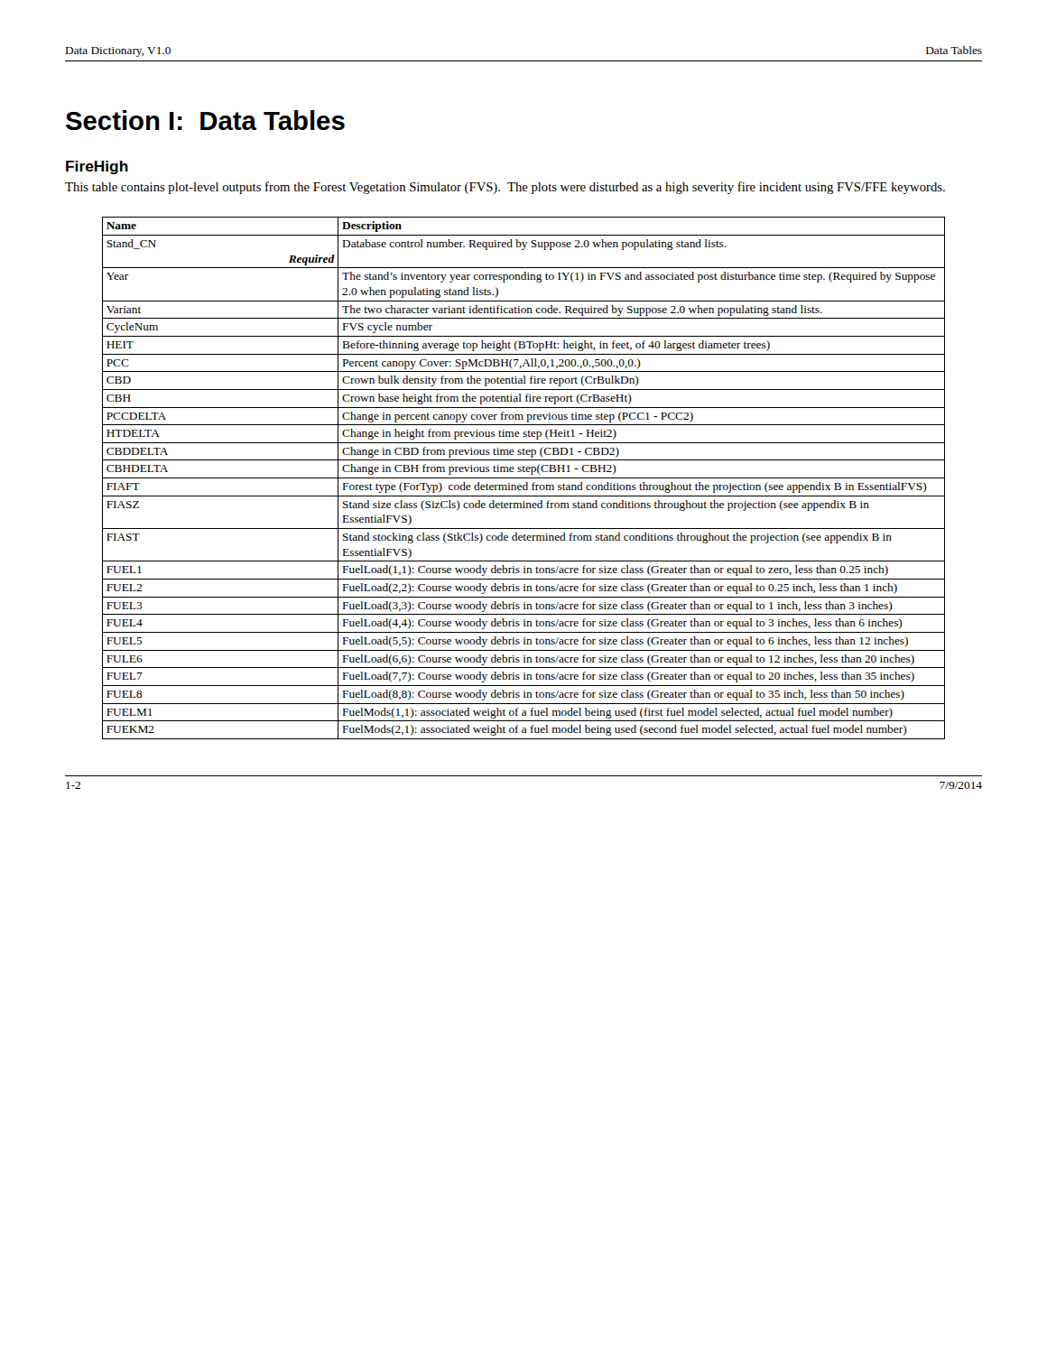Data Dictionary, V1.0 Data Tables
Section I: Data Tables
FireHigh
This table contains plot-level outputs from the Forest Vegetation Simulator (FVS). The plots were disturbed as a high severity fire incident using FVS/FFE keywords.
| Name | Description |
| --- | --- |
| Stand_CN Required | Database control number. Required by Suppose 2.0 when populating stand lists. |
| Year | The stand’s inventory year corresponding to IY(1) in FVS and associated post disturbance time step. (Required by Suppose 2.0 when populating stand lists.) |
| Variant | The two character variant identification code. Required by Suppose 2.0 when populating stand lists. |
| CycleNum | FVS cycle number |
| HEIT | Before-thinning average top height (BTopHt: height, in feet, of 40 largest diameter trees) |
| PCC | Percent canopy Cover: SpMcDBH(7,All,0,1,200.,0.,500.,0,0.) |
| CBD | Crown bulk density from the potential fire report (CrBulkDn) |
| CBH | Crown base height from the potential fire report (CrBaseHt) |
| PCCDELTA | Change in percent canopy cover from previous time step (PCC1 - PCC2) |
| HTDELTA | Change in height from previous time step (Heit1 - Heit2) |
| CBDDELTA | Change in CBD from previous time step (CBD1 - CBD2) |
| CBHDELTA | Change in CBH from previous time step(CBH1 - CBH2) |
| FIAFT | Forest type (ForTyp) code determined from stand conditions throughout the projection (see appendix B in EssentialFVS) |
| FIASZ | Stand size class (SizCls) code determined from stand conditions throughout the projection (see appendix B in EssentialFVS) |
| FIAST | Stand stocking class (StkCls) code determined from stand conditions throughout the projection (see appendix B in EssentialFVS) |
| FUEL1 | FuelLoad(1,1): Course woody debris in tons/acre for size class (Greater than or equal to zero, less than 0.25 inch) |
| FUEL2 | FuelLoad(2,2): Course woody debris in tons/acre for size class (Greater than or equal to 0.25 inch, less than 1 inch) |
| FUEL3 | FuelLoad(3,3): Course woody debris in tons/acre for size class (Greater than or equal to 1 inch, less than 3 inches) |
| FUEL4 | FuelLoad(4,4): Course woody debris in tons/acre for size class (Greater than or equal to 3 inches, less than 6 inches) |
| FUEL5 | FuelLoad(5,5): Course woody debris in tons/acre for size class (Greater than or equal to 6 inches, less than 12 inches) |
| FULE6 | FuelLoad(6,6): Course woody debris in tons/acre for size class (Greater than or equal to 12 inches, less than 20 inches) |
| FUEL7 | FuelLoad(7,7): Course woody debris in tons/acre for size class (Greater than or equal to 20 inches, less than 35 inches) |
| FUEL8 | FuelLoad(8,8): Course woody debris in tons/acre for size class (Greater than or equal to 35 inch, less than 50 inches) |
| FUELM1 | FuelMods(1,1): associated weight of a fuel model being used (first fuel model selected, actual fuel model number) |
| FUEKM2 | FuelMods(2,1): associated weight of a fuel model being used (second fuel model selected, actual fuel model number) |
1-2 7/9/2014